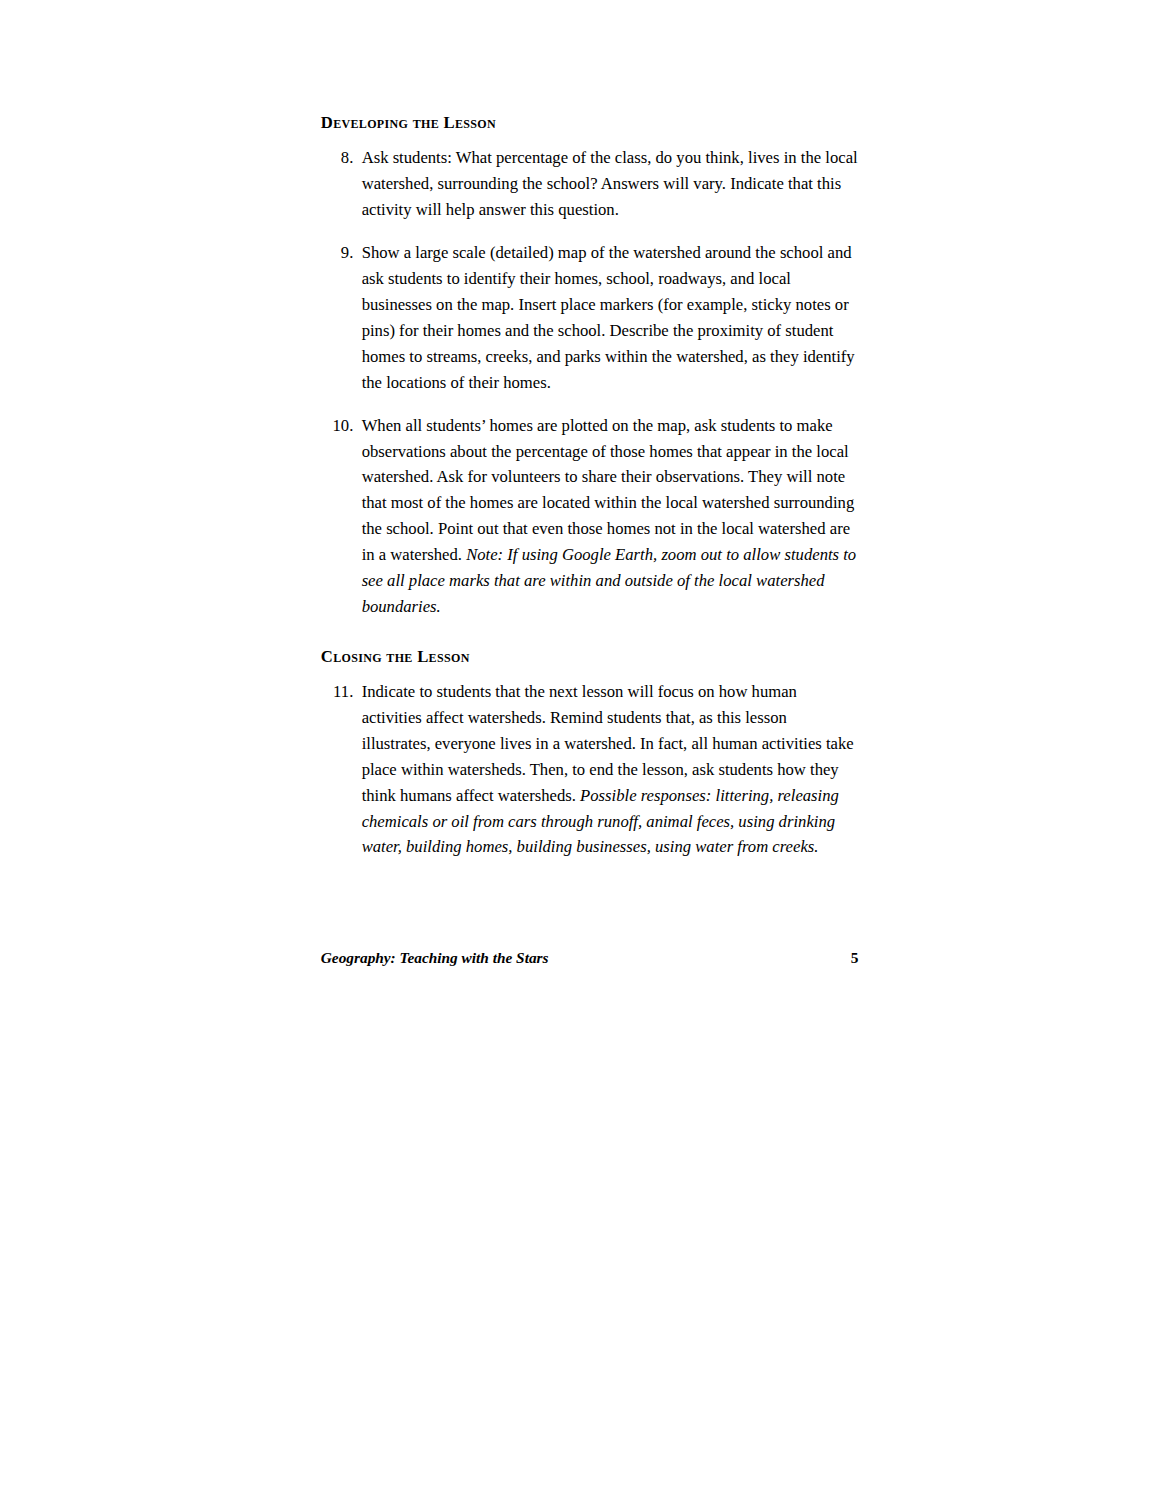Developing the Lesson
8. Ask students: What percentage of the class, do you think, lives in the local watershed, surrounding the school? Answers will vary. Indicate that this activity will help answer this question.
9. Show a large scale (detailed) map of the watershed around the school and ask students to identify their homes, school, roadways, and local businesses on the map. Insert place markers (for example, sticky notes or pins) for their homes and the school. Describe the proximity of student homes to streams, creeks, and parks within the watershed, as they identify the locations of their homes.
10. When all students’ homes are plotted on the map, ask students to make observations about the percentage of those homes that appear in the local watershed. Ask for volunteers to share their observations. They will note that most of the homes are located within the local watershed surrounding the school. Point out that even those homes not in the local watershed are in a watershed. Note: If using Google Earth, zoom out to allow students to see all place marks that are within and outside of the local watershed boundaries.
Closing the Lesson
11. Indicate to students that the next lesson will focus on how human activities affect watersheds. Remind students that, as this lesson illustrates, everyone lives in a watershed. In fact, all human activities take place within watersheds. Then, to end the lesson, ask students how they think humans affect watersheds. Possible responses: littering, releasing chemicals or oil from cars through runoff, animal feces, using drinking water, building homes, building businesses, using water from creeks.
Geography: Teaching with the Stars 5